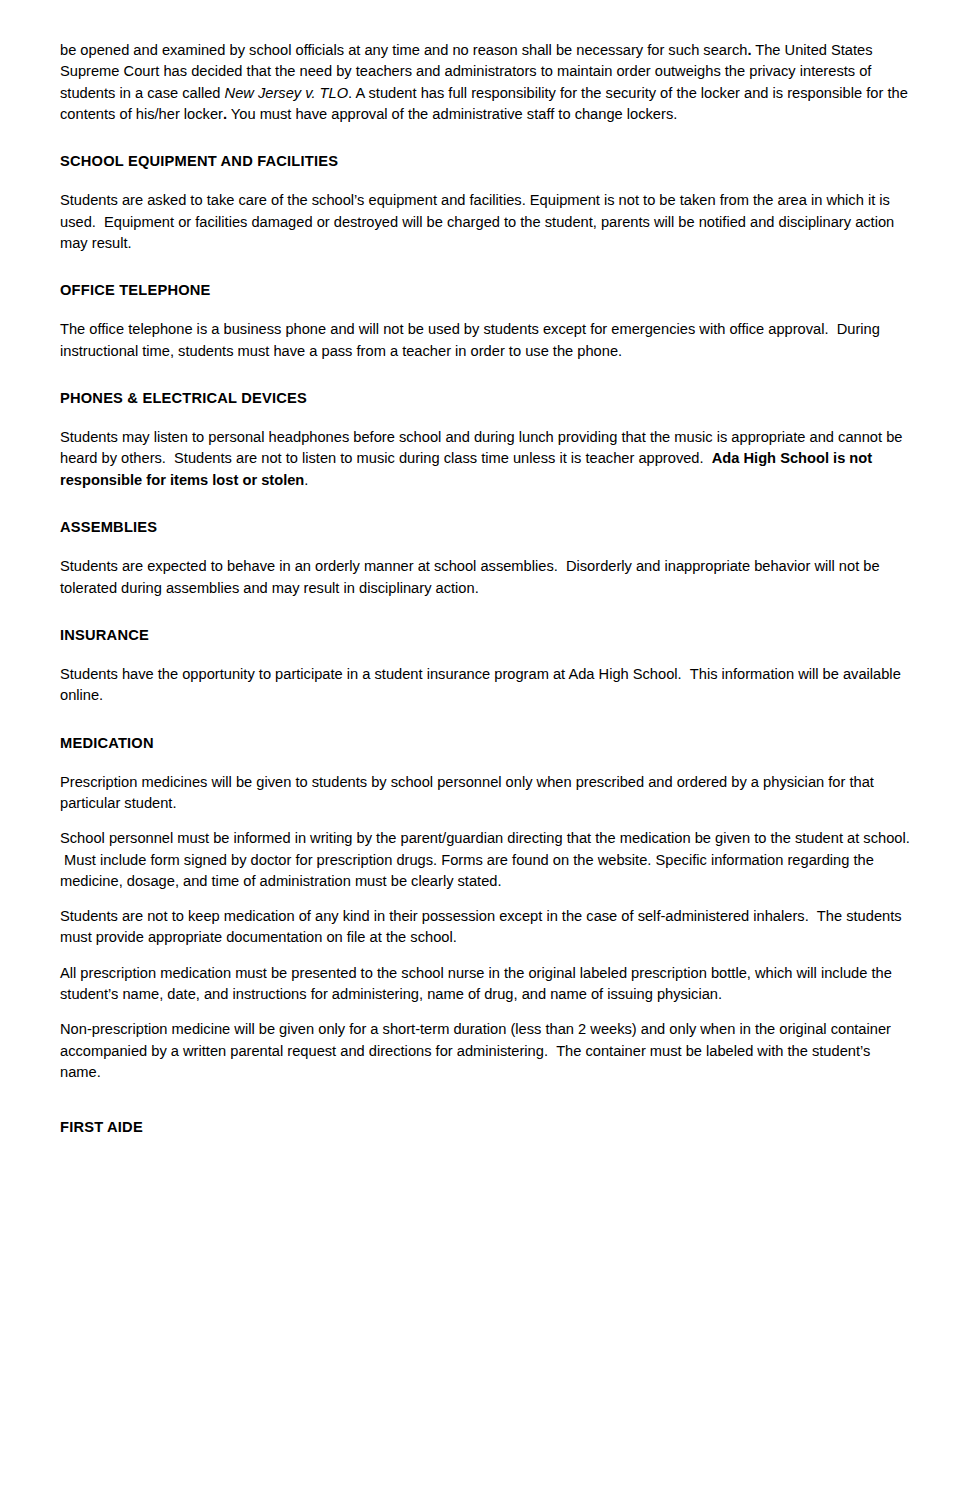be opened and examined by school officials at any time and no reason shall be necessary for such search. The United States Supreme Court has decided that the need by teachers and administrators to maintain order outweighs the privacy interests of students in a case called New Jersey v. TLO. A student has full responsibility for the security of the locker and is responsible for the contents of his/her locker. You must have approval of the administrative staff to change lockers.
SCHOOL EQUIPMENT AND FACILITIES
Students are asked to take care of the school’s equipment and facilities. Equipment is not to be taken from the area in which it is used. Equipment or facilities damaged or destroyed will be charged to the student, parents will be notified and disciplinary action may result.
OFFICE TELEPHONE
The office telephone is a business phone and will not be used by students except for emergencies with office approval. During instructional time, students must have a pass from a teacher in order to use the phone.
PHONES & ELECTRICAL DEVICES
Students may listen to personal headphones before school and during lunch providing that the music is appropriate and cannot be heard by others. Students are not to listen to music during class time unless it is teacher approved. Ada High School is not responsible for items lost or stolen.
ASSEMBLIES
Students are expected to behave in an orderly manner at school assemblies. Disorderly and inappropriate behavior will not be tolerated during assemblies and may result in disciplinary action.
INSURANCE
Students have the opportunity to participate in a student insurance program at Ada High School. This information will be available online.
MEDICATION
Prescription medicines will be given to students by school personnel only when prescribed and ordered by a physician for that particular student.
School personnel must be informed in writing by the parent/guardian directing that the medication be given to the student at school. Must include form signed by doctor for prescription drugs. Forms are found on the website. Specific information regarding the medicine, dosage, and time of administration must be clearly stated.
Students are not to keep medication of any kind in their possession except in the case of self-administered inhalers. The students must provide appropriate documentation on file at the school.
All prescription medication must be presented to the school nurse in the original labeled prescription bottle, which will include the student’s name, date, and instructions for administering, name of drug, and name of issuing physician.
Non-prescription medicine will be given only for a short-term duration (less than 2 weeks) and only when in the original container accompanied by a written parental request and directions for administering. The container must be labeled with the student’s name.
FIRST AIDE